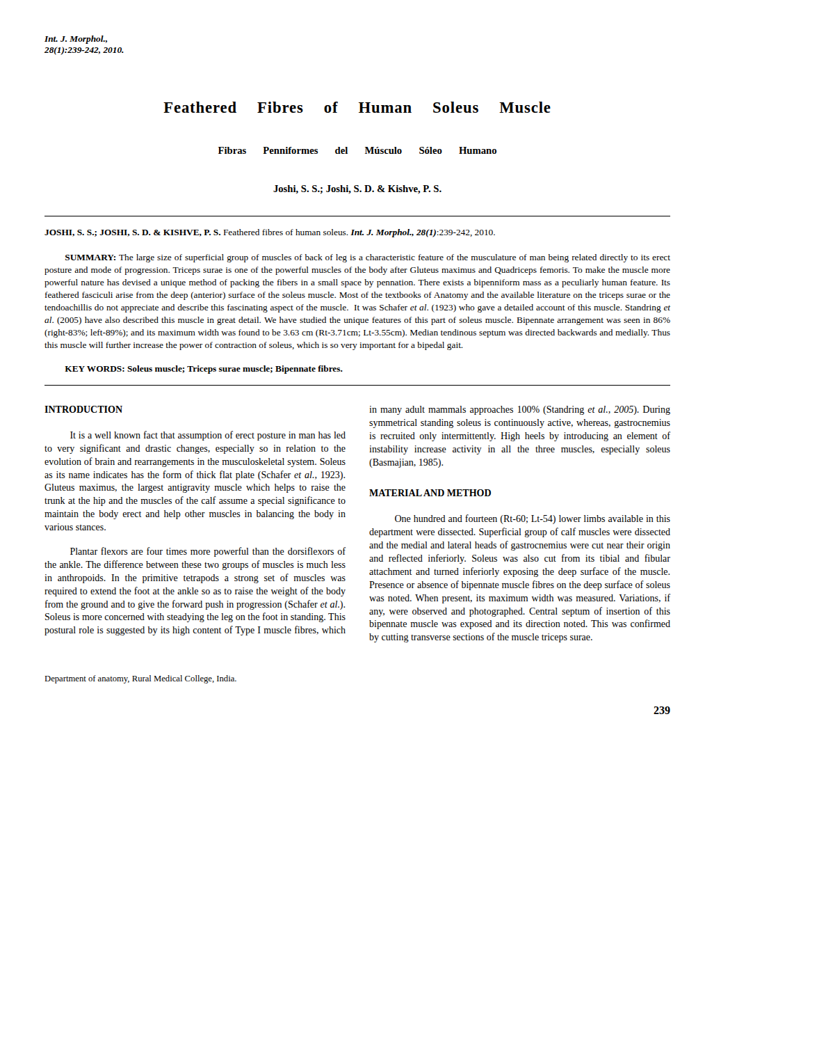Int. J. Morphol.,
28(1):239-242, 2010.
Feathered Fibres of Human Soleus Muscle
Fibras Penniformes del Músculo Sóleo Humano
Joshi, S. S.; Joshi, S. D. & Kishve, P. S.
JOSHI, S. S.; JOSHI, S. D. & KISHVE, P. S. Feathered fibres of human soleus. Int. J. Morphol., 28(1):239-242, 2010.
SUMMARY: The large size of superficial group of muscles of back of leg is a characteristic feature of the musculature of man being related directly to its erect posture and mode of progression. Triceps surae is one of the powerful muscles of the body after Gluteus maximus and Quadriceps femoris. To make the muscle more powerful nature has devised a unique method of packing the fibers in a small space by pennation. There exists a bipenniform mass as a peculiarly human feature. Its feathered fasciculi arise from the deep (anterior) surface of the soleus muscle. Most of the textbooks of Anatomy and the available literature on the triceps surae or the tendoachillis do not appreciate and describe this fascinating aspect of the muscle. It was Schafer et al. (1923) who gave a detailed account of this muscle. Standring et al. (2005) have also described this muscle in great detail. We have studied the unique features of this part of soleus muscle. Bipennate arrangement was seen in 86% (right-83%; left-89%); and its maximum width was found to be 3.63 cm (Rt-3.71cm; Lt-3.55cm). Median tendinous septum was directed backwards and medially. Thus this muscle will further increase the power of contraction of soleus, which is so very important for a bipedal gait.
KEY WORDS: Soleus muscle; Triceps surae muscle; Bipennate fibres.
INTRODUCTION
It is a well known fact that assumption of erect posture in man has led to very significant and drastic changes, especially so in relation to the evolution of brain and rearrangements in the musculoskeletal system. Soleus as its name indicates has the form of thick flat plate (Schafer et al., 1923). Gluteus maximus, the largest antigravity muscle which helps to raise the trunk at the hip and the muscles of the calf assume a special significance to maintain the body erect and help other muscles in balancing the body in various stances.
Plantar flexors are four times more powerful than the dorsiflexors of the ankle. The difference between these two groups of muscles is much less in anthropoids. In the primitive tetrapods a strong set of muscles was required to extend the foot at the ankle so as to raise the weight of the body from the ground and to give the forward push in progression (Schafer et al.). Soleus is more concerned with steadying the leg on the foot in standing. This postural role is suggested by its high content of Type I muscle fibres, which in many adult mammals approaches 100% (Standring et al., 2005). During symmetrical standing soleus is continuously active, whereas, gastrocnemius is recruited only intermittently. High heels by introducing an element of instability increase activity in all the three muscles, especially soleus (Basmajian, 1985).
MATERIAL AND METHOD
One hundred and fourteen (Rt-60; Lt-54) lower limbs available in this department were dissected. Superficial group of calf muscles were dissected and the medial and lateral heads of gastrocnemius were cut near their origin and reflected inferiorly. Soleus was also cut from its tibial and fibular attachment and turned inferiorly exposing the deep surface of the muscle. Presence or absence of bipennate muscle fibres on the deep surface of soleus was noted. When present, its maximum width was measured. Variations, if any, were observed and photographed. Central septum of insertion of this bipennate muscle was exposed and its direction noted. This was confirmed by cutting transverse sections of the muscle triceps surae.
Department of anatomy, Rural Medical College, India.
239